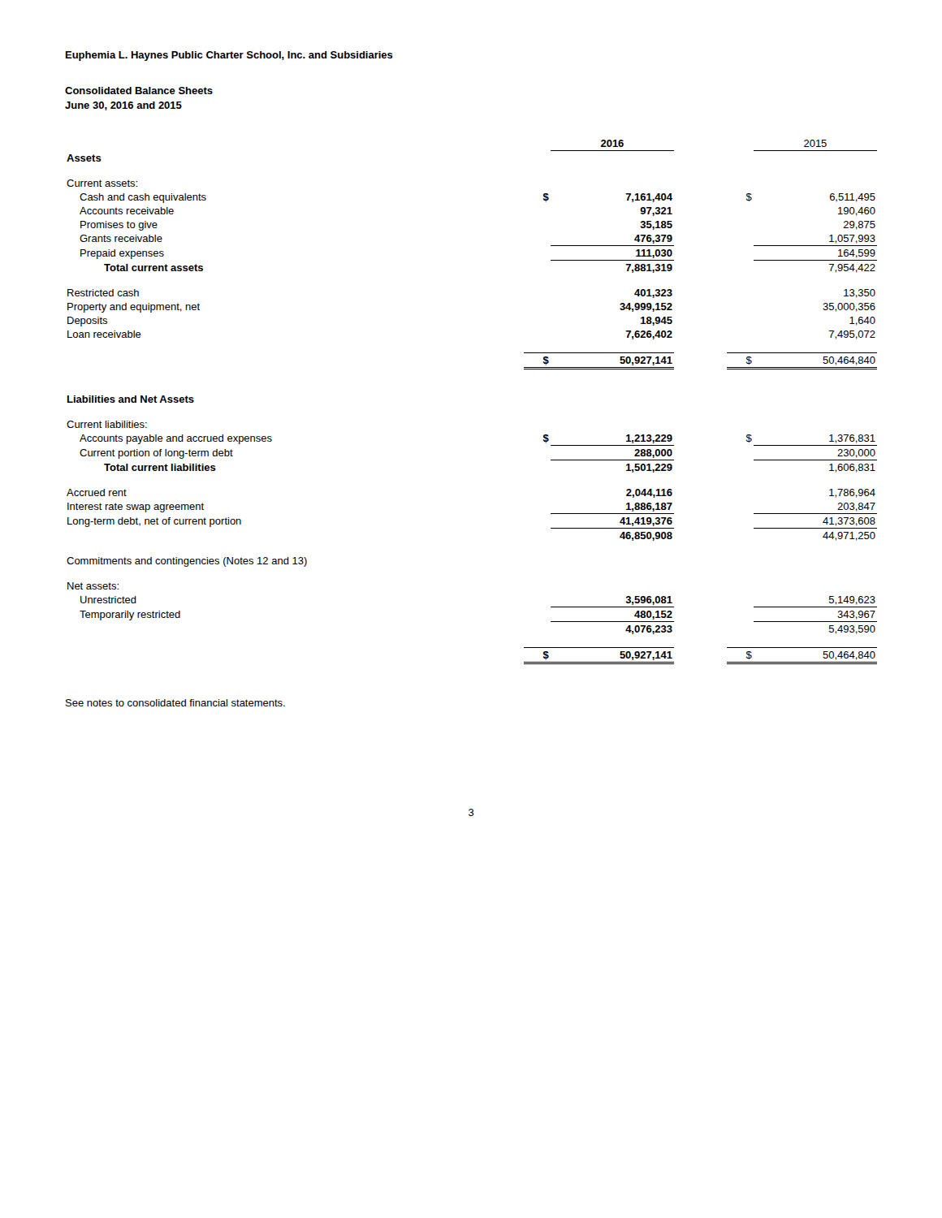Euphemia L. Haynes Public Charter School, Inc. and Subsidiaries
Consolidated Balance Sheets
June 30, 2016 and 2015
| | | 2016 | | | 2015 |
| Assets | | | | | |
| Current assets: | | | | | |
| Cash and cash equivalents | $ | 7,161,404 | | $ | 6,511,495 |
| Accounts receivable | | 97,321 | | | 190,460 |
| Promises to give | | 35,185 | | | 29,875 |
| Grants receivable | | 476,379 | | | 1,057,993 |
| Prepaid expenses | | 111,030 | | | 164,599 |
| Total current assets | | 7,881,319 | | | 7,954,422 |
| Restricted cash | | 401,323 | | | 13,350 |
| Property and equipment, net | | 34,999,152 | | | 35,000,356 |
| Deposits | | 18,945 | | | 1,640 |
| Loan receivable | | 7,626,402 | | | 7,495,072 |
| | $ | 50,927,141 | | $ | 50,464,840 |
| Liabilities and Net Assets | | | | | |
| Current liabilities: | | | | | |
| Accounts payable and accrued expenses | $ | 1,213,229 | | $ | 1,376,831 |
| Current portion of long-term debt | | 288,000 | | | 230,000 |
| Total current liabilities | | 1,501,229 | | | 1,606,831 |
| Accrued rent | | 2,044,116 | | | 1,786,964 |
| Interest rate swap agreement | | 1,886,187 | | | 203,847 |
| Long-term debt, net of current portion | | 41,419,376 | | | 41,373,608 |
| | | 46,850,908 | | | 44,971,250 |
| Commitments and contingencies (Notes 12 and 13) | | | | | |
| Net assets: | | | | | |
| Unrestricted | | 3,596,081 | | | 5,149,623 |
| Temporarily restricted | | 480,152 | | | 343,967 |
| | | 4,076,233 | | | 5,493,590 |
| | $ | 50,927,141 | | $ | 50,464,840 |
See notes to consolidated financial statements.
3